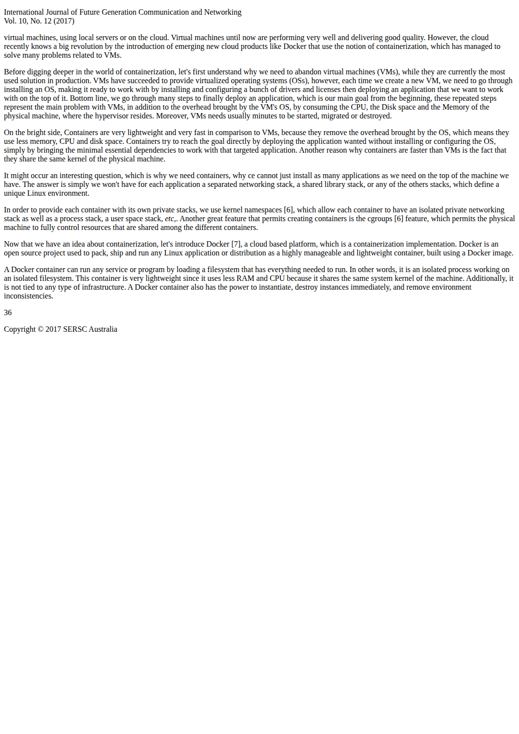International Journal of Future Generation Communication and Networking
Vol. 10, No. 12 (2017)
virtual machines, using local servers or on the cloud. Virtual machines until now are performing very well and delivering good quality. However, the cloud recently knows a big revolution by the introduction of emerging new cloud products like Docker that use the notion of containerization, which has managed to solve many problems related to VMs.
Before digging deeper in the world of containerization, let's first understand why we need to abandon virtual machines (VMs), while they are currently the most used solution in production. VMs have succeeded to provide virtualized operating systems (OSs), however, each time we create a new VM, we need to go through installing an OS, making it ready to work with by installing and configuring a bunch of drivers and licenses then deploying an application that we want to work with on the top of it. Bottom line, we go through many steps to finally deploy an application, which is our main goal from the beginning, these repeated steps represent the main problem with VMs, in addition to the overhead brought by the VM's OS, by consuming the CPU, the Disk space and the Memory of the physical machine, where the hypervisor resides. Moreover, VMs needs usually minutes to be started, migrated or destroyed.
On the bright side, Containers are very lightweight and very fast in comparison to VMs, because they remove the overhead brought by the OS, which means they use less memory, CPU and disk space. Containers try to reach the goal directly by deploying the application wanted without installing or configuring the OS, simply by bringing the minimal essential dependencies to work with that targeted application. Another reason why containers are faster than VMs is the fact that they share the same kernel of the physical machine.
It might occur an interesting question, which is why we need containers, why ce cannot just install as many applications as we need on the top of the machine we have. The answer is simply we won't have for each application a separated networking stack, a shared library stack, or any of the others stacks, which define a unique Linux environment.
In order to provide each container with its own private stacks, we use kernel namespaces [6], which allow each container to have an isolated private networking stack as well as a process stack, a user space stack, etc,. Another great feature that permits creating containers is the cgroups [6] feature, which permits the physical machine to fully control resources that are shared among the different containers.
Now that we have an idea about containerization, let's introduce Docker [7], a cloud based platform, which is a containerization implementation. Docker is an open source project used to pack, ship and run any Linux application or distribution as a highly manageable and lightweight container, built using a Docker image.
A Docker container can run any service or program by loading a filesystem that has everything needed to run. In other words, it is an isolated process working on an isolated filesystem. This container is very lightweight since it uses less RAM and CPU because it shares the same system kernel of the machine. Additionally, it is not tied to any type of infrastructure. A Docker container also has the power to instantiate, destroy instances immediately, and remove environment inconsistencies.
36
Copyright © 2017 SERSC Australia